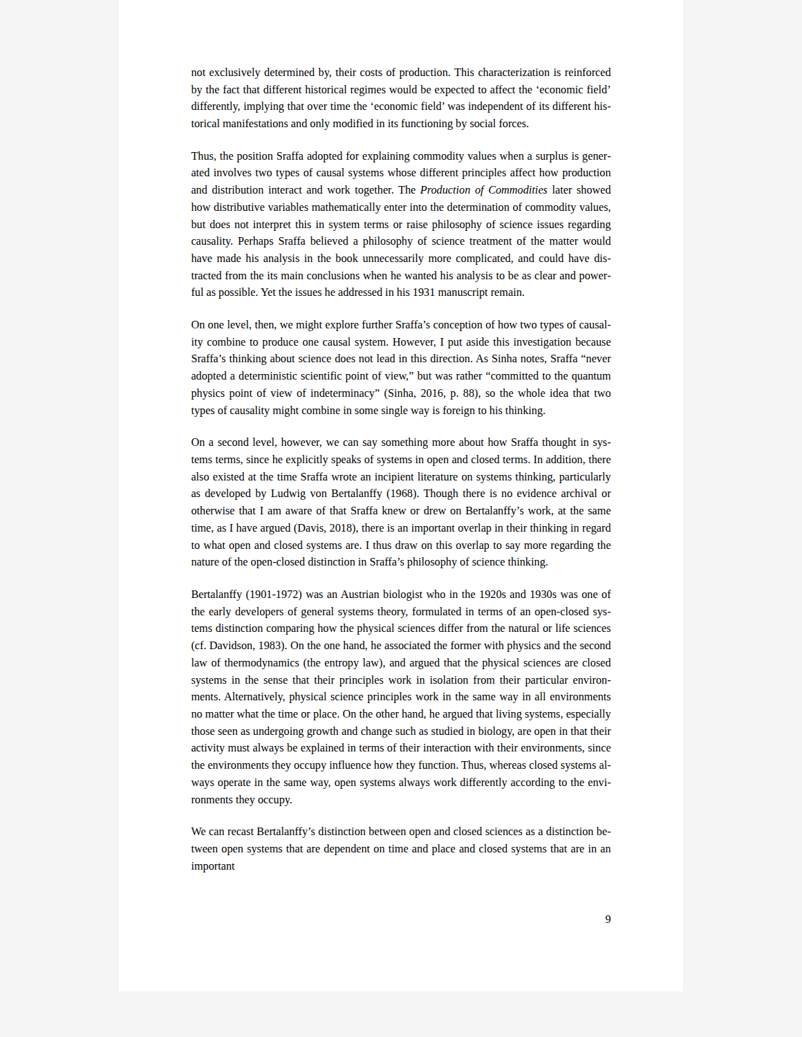not exclusively determined by, their costs of production. This characterization is reinforced by the fact that different historical regimes would be expected to affect the ‘economic field’ differently, implying that over time the ‘economic field’ was independent of its different historical manifestations and only modified in its functioning by social forces.
Thus, the position Sraffa adopted for explaining commodity values when a surplus is generated involves two types of causal systems whose different principles affect how production and distribution interact and work together. The Production of Commodities later showed how distributive variables mathematically enter into the determination of commodity values, but does not interpret this in system terms or raise philosophy of science issues regarding causality. Perhaps Sraffa believed a philosophy of science treatment of the matter would have made his analysis in the book unnecessarily more complicated, and could have distracted from the its main conclusions when he wanted his analysis to be as clear and powerful as possible. Yet the issues he addressed in his 1931 manuscript remain.
On one level, then, we might explore further Sraffa’s conception of how two types of causality combine to produce one causal system. However, I put aside this investigation because Sraffa’s thinking about science does not lead in this direction. As Sinha notes, Sraffa “never adopted a deterministic scientific point of view,” but was rather “committed to the quantum physics point of view of indeterminacy” (Sinha, 2016, p. 88), so the whole idea that two types of causality might combine in some single way is foreign to his thinking.
On a second level, however, we can say something more about how Sraffa thought in systems terms, since he explicitly speaks of systems in open and closed terms. In addition, there also existed at the time Sraffa wrote an incipient literature on systems thinking, particularly as developed by Ludwig von Bertalanffy (1968). Though there is no evidence archival or otherwise that I am aware of that Sraffa knew or drew on Bertalanffy’s work, at the same time, as I have argued (Davis, 2018), there is an important overlap in their thinking in regard to what open and closed systems are. I thus draw on this overlap to say more regarding the nature of the open-closed distinction in Sraffa’s philosophy of science thinking.
Bertalanffy (1901-1972) was an Austrian biologist who in the 1920s and 1930s was one of the early developers of general systems theory, formulated in terms of an open-closed systems distinction comparing how the physical sciences differ from the natural or life sciences (cf. Davidson, 1983). On the one hand, he associated the former with physics and the second law of thermodynamics (the entropy law), and argued that the physical sciences are closed systems in the sense that their principles work in isolation from their particular environments. Alternatively, physical science principles work in the same way in all environments no matter what the time or place. On the other hand, he argued that living systems, especially those seen as undergoing growth and change such as studied in biology, are open in that their activity must always be explained in terms of their interaction with their environments, since the environments they occupy influence how they function. Thus, whereas closed systems always operate in the same way, open systems always work differently according to the environments they occupy.
We can recast Bertalanffy’s distinction between open and closed sciences as a distinction between open systems that are dependent on time and place and closed systems that are in an important
9